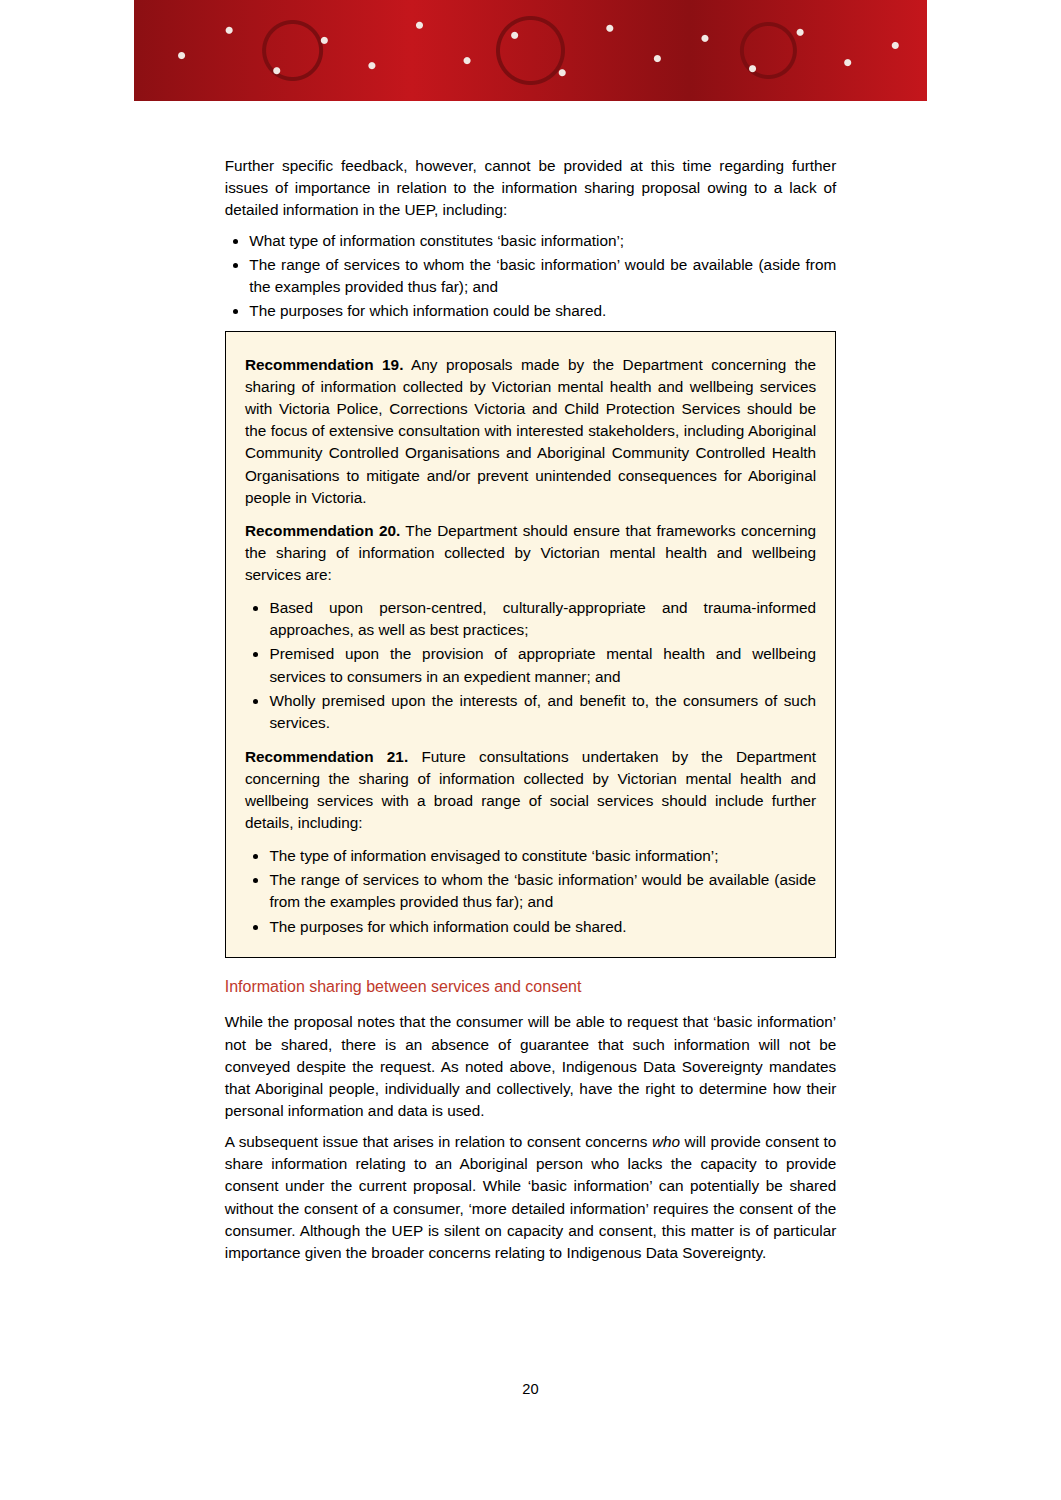Further specific feedback, however, cannot be provided at this time regarding further issues of importance in relation to the information sharing proposal owing to a lack of detailed information in the UEP, including:
What type of information constitutes ‘basic information’;
The range of services to whom the ‘basic information’ would be available (aside from the examples provided thus far); and
The purposes for which information could be shared.
Recommendation 19. Any proposals made by the Department concerning the sharing of information collected by Victorian mental health and wellbeing services with Victoria Police, Corrections Victoria and Child Protection Services should be the focus of extensive consultation with interested stakeholders, including Aboriginal Community Controlled Organisations and Aboriginal Community Controlled Health Organisations to mitigate and/or prevent unintended consequences for Aboriginal people in Victoria.
Recommendation 20. The Department should ensure that frameworks concerning the sharing of information collected by Victorian mental health and wellbeing services are:
Based upon person-centred, culturally-appropriate and trauma-informed approaches, as well as best practices;
Premised upon the provision of appropriate mental health and wellbeing services to consumers in an expedient manner; and
Wholly premised upon the interests of, and benefit to, the consumers of such services.
Recommendation 21. Future consultations undertaken by the Department concerning the sharing of information collected by Victorian mental health and wellbeing services with a broad range of social services should include further details, including:
The type of information envisaged to constitute ‘basic information’;
The range of services to whom the ‘basic information’ would be available (aside from the examples provided thus far); and
The purposes for which information could be shared.
Information sharing between services and consent
While the proposal notes that the consumer will be able to request that ‘basic information’ not be shared, there is an absence of guarantee that such information will not be conveyed despite the request. As noted above, Indigenous Data Sovereignty mandates that Aboriginal people, individually and collectively, have the right to determine how their personal information and data is used.
A subsequent issue that arises in relation to consent concerns who will provide consent to share information relating to an Aboriginal person who lacks the capacity to provide consent under the current proposal. While ‘basic information’ can potentially be shared without the consent of a consumer, ‘more detailed information’ requires the consent of the consumer. Although the UEP is silent on capacity and consent, this matter is of particular importance given the broader concerns relating to Indigenous Data Sovereignty.
20